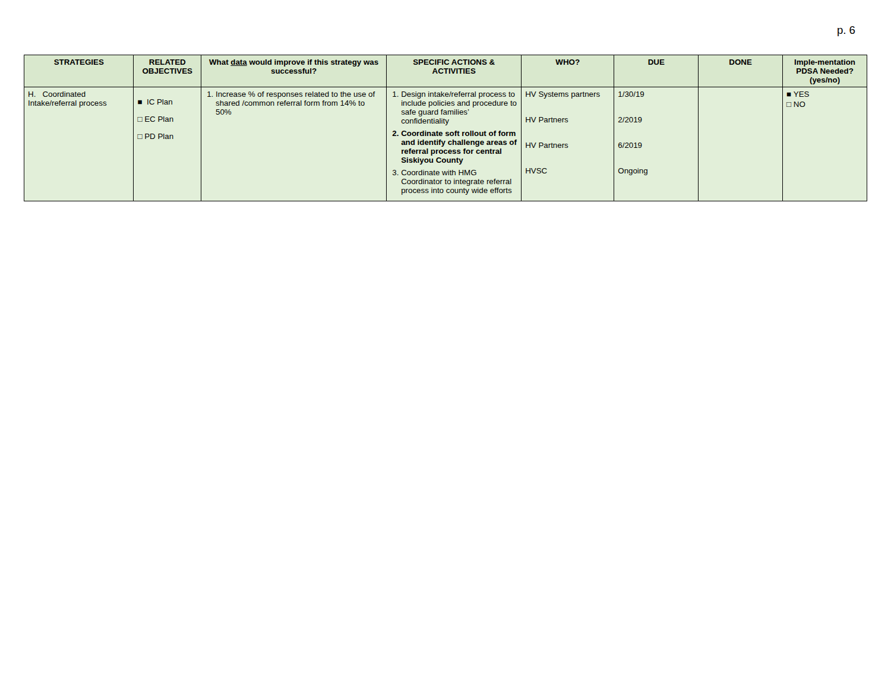p. 6
| STRATEGIES | RELATED OBJECTIVES | What data would improve if this strategy was successful? | SPECIFIC ACTIONS & ACTIVITIES | WHO? | DUE | DONE | Imple-mentation PDSA Needed? (yes/no) |
| --- | --- | --- | --- | --- | --- | --- | --- |
| H. Coordinated Intake/referral process | ■ IC Plan □ EC Plan □ PD Plan | Increase % of responses related to the use of shared /common referral form from 14% to 50% | Design intake/referral process to include policies and procedure to safe guard families’ confidentiality Coordinate soft rollout of form and identify challenge areas of referral process for central Siskiyou County Coordinate with HMG Coordinator to integrate referral process into county wide efforts | HV Systems partners HV Partners HV Partners HVSC | 1/30/19 2/2019 6/2019 Ongoing | | ■ YES □ NO |